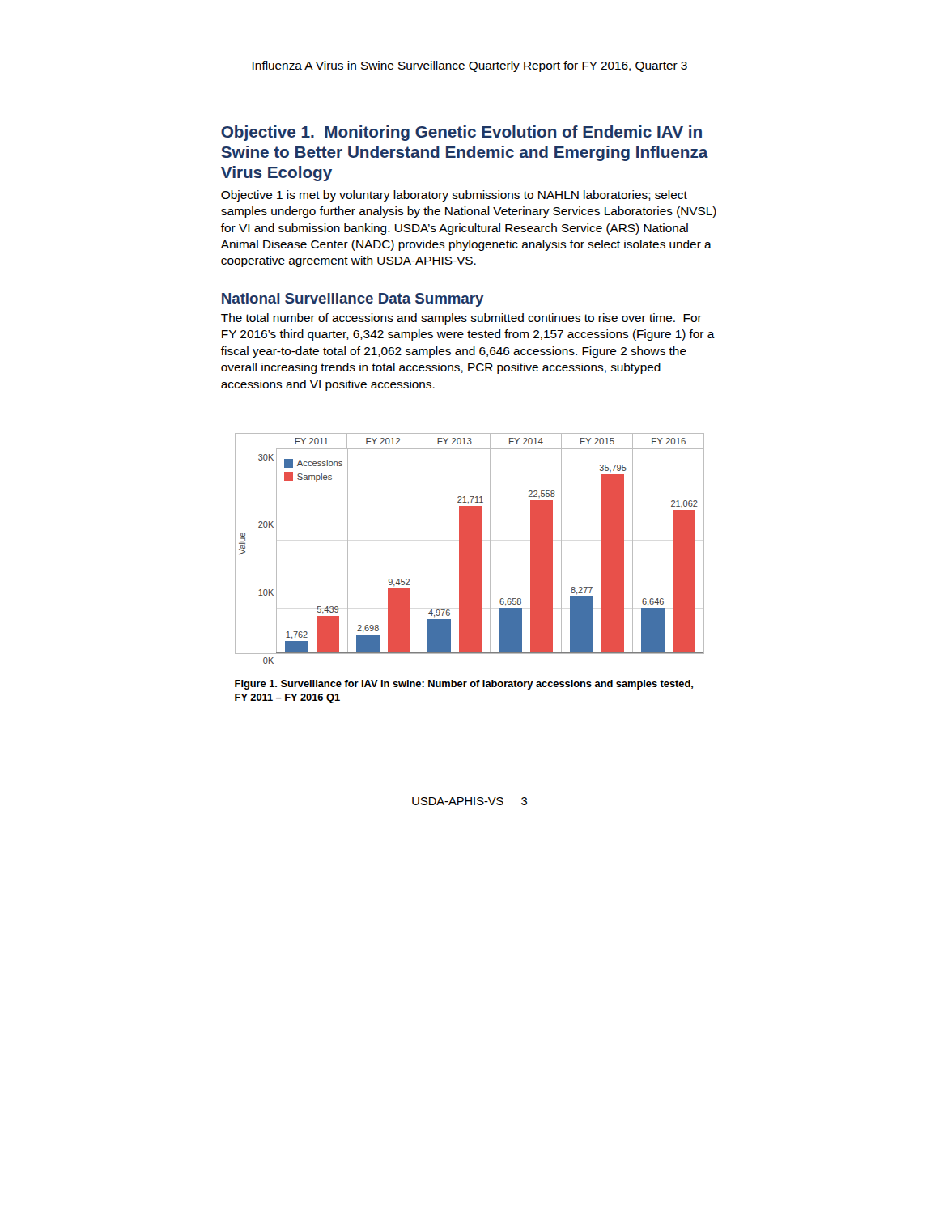Influenza A Virus in Swine Surveillance Quarterly Report for FY 2016, Quarter 3
Objective 1. Monitoring Genetic Evolution of Endemic IAV in Swine to Better Understand Endemic and Emerging Influenza Virus Ecology
Objective 1 is met by voluntary laboratory submissions to NAHLN laboratories; select samples undergo further analysis by the National Veterinary Services Laboratories (NVSL) for VI and submission banking. USDA’s Agricultural Research Service (ARS) National Animal Disease Center (NADC) provides phylogenetic analysis for select isolates under a cooperative agreement with USDA-APHIS-VS.
National Surveillance Data Summary
The total number of accessions and samples submitted continues to rise over time. For FY 2016’s third quarter, 6,342 samples were tested from 2,157 accessions (Figure 1) for a fiscal year-to-date total of 21,062 samples and 6,646 accessions. Figure 2 shows the overall increasing trends in total accessions, PCR positive accessions, subtyped accessions and VI positive accessions.
Value
30K 20K 10K 0K
FY 2011
FY 2012
FY 2013
FY 2014
FY 2015
FY 2016
Accessions
Samples
1,762
5,439
2,698
9,452
4,976
21,711
6,658
22,558
8,277
35,795
6,646
21,062
Figure 1. Surveillance for IAV in swine: Number of laboratory accessions and samples tested, FY 2011 – FY 2016 Q1
USDA-APHIS-VS3